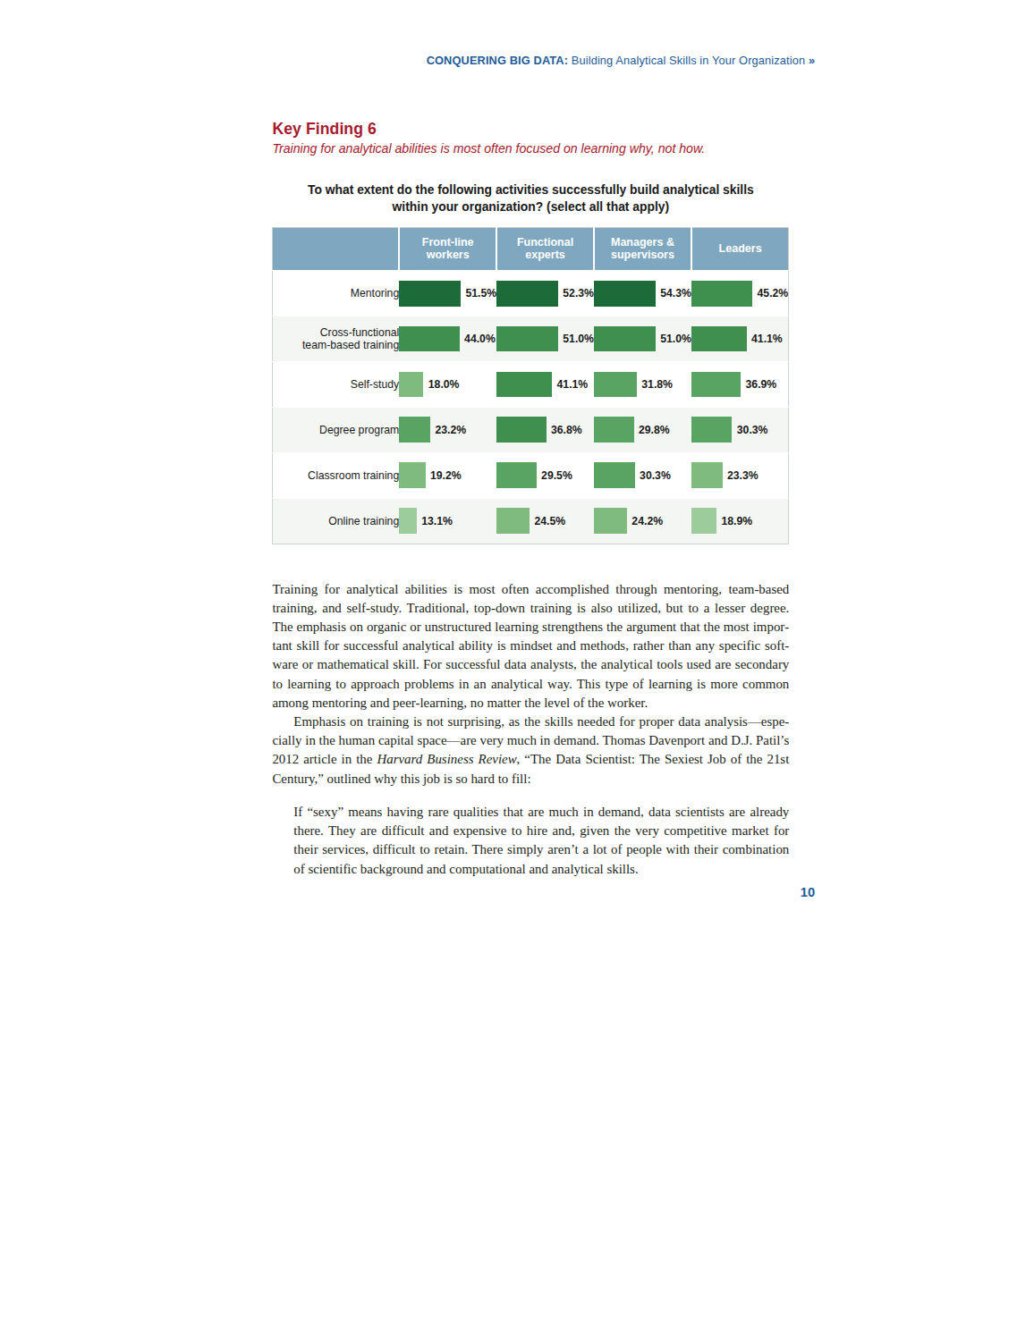CONQUERING BIG DATA: Building Analytical Skills in Your Organization »
Key Finding 6
Training for analytical abilities is most often focused on learning why, not how.
To what extent do the following activities successfully build analytical skills
within your organization? (select all that apply)
| | Front-line workers | Functional experts | Managers & supervisors | Leaders |
| --- | --- | --- | --- | --- |
| Mentoring | 51.5% | 52.3% | 54.3% | 45.2% |
| Cross-functional team-based training | 44.0% | 51.0% | 51.0% | 41.1% |
| Self-study | 18.0% | 41.1% | 31.8% | 36.9% |
| Degree program | 23.2% | 36.8% | 29.8% | 30.3% |
| Classroom training | 19.2% | 29.5% | 30.3% | 23.3% |
| Online training | 13.1% | 24.5% | 24.2% | 18.9% |
Training for analytical abilities is most often accomplished through mentoring, team-based training, and self-study. Traditional, top-down training is also utilized, but to a lesser degree. The emphasis on organic or unstructured learning strengthens the argument that the most important skill for successful analytical ability is mindset and methods, rather than any specific software or mathematical skill. For successful data analysts, the analytical tools used are secondary to learning to approach problems in an analytical way. This type of learning is more common among mentoring and peer-learning, no matter the level of the worker.
Emphasis on training is not surprising, as the skills needed for proper data analysis—especially in the human capital space—are very much in demand. Thomas Davenport and D.J. Patil’s 2012 article in the Harvard Business Review, “The Data Scientist: The Sexiest Job of the 21st Century,” outlined why this job is so hard to fill:
If “sexy” means having rare qualities that are much in demand, data scientists are already there. They are difficult and expensive to hire and, given the very competitive market for their services, difficult to retain. There simply aren’t a lot of people with their combination of scientific background and computational and analytical skills.
10